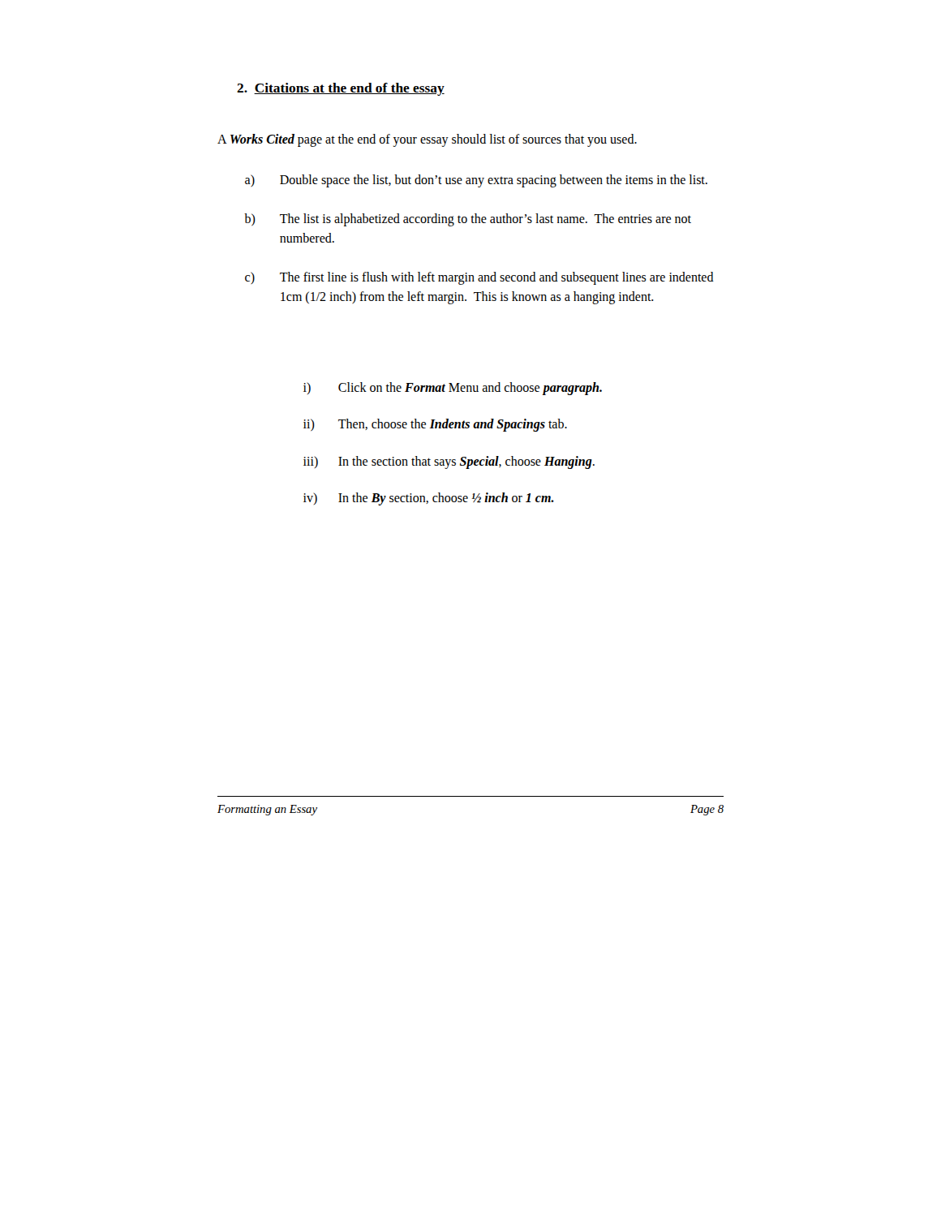2. Citations at the end of the essay
A Works Cited page at the end of your essay should list of sources that you used.
a) Double space the list, but don’t use any extra spacing between the items in the list.
b) The list is alphabetized according to the author’s last name. The entries are not numbered.
c) The first line is flush with left margin and second and subsequent lines are indented 1cm (1/2 inch) from the left margin. This is known as a hanging indent.
i) Click on the Format Menu and choose paragraph.
ii) Then, choose the Indents and Spacings tab.
iii) In the section that says Special, choose Hanging.
iv) In the By section, choose ½ inch or 1 cm.
Formatting an Essay Page 8